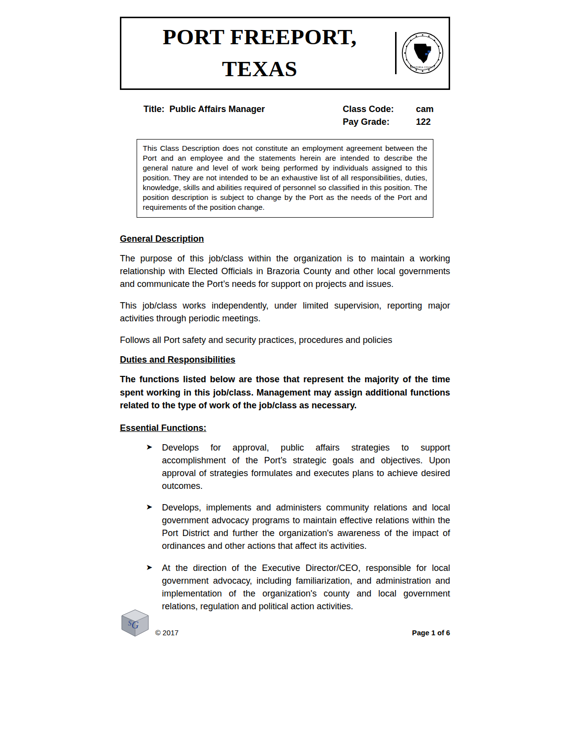Port Freeport, Texas
BRAZORIA COUNTY
Title: Public Affairs Manager
Class Code: cam
Pay Grade: 122
This Class Description does not constitute an employment agreement between the Port and an employee and the statements herein are intended to describe the general nature and level of work being performed by individuals assigned to this position. They are not intended to be an exhaustive list of all responsibilities, duties, knowledge, skills and abilities required of personnel so classified in this position. The position description is subject to change by the Port as the needs of the Port and requirements of the position change.
General Description
The purpose of this job/class within the organization is to maintain a working relationship with Elected Officials in Brazoria County and other local governments and communicate the Port’s needs for support on projects and issues.
This job/class works independently, under limited supervision, reporting major activities through periodic meetings.
Follows all Port safety and security practices, procedures and policies
Duties and Responsibilities
The functions listed below are those that represent the majority of the time spent working in this job/class. Management may assign additional functions related to the type of work of the job/class as necessary.
Essential Functions:
Develops for approval, public affairs strategies to support accomplishment of the Port’s strategic goals and objectives. Upon approval of strategies formulates and executes plans to achieve desired outcomes.
Develops, implements and administers community relations and local government advocacy programs to maintain effective relations within the Port District and further the organization's awareness of the impact of ordinances and other actions that affect its activities.
At the direction of the Executive Director/CEO, responsible for local government advocacy, including familiarization, and administration and implementation of the organization's county and local government relations, regulation and political action activities.
G S
© 2017
Page 1 of 6